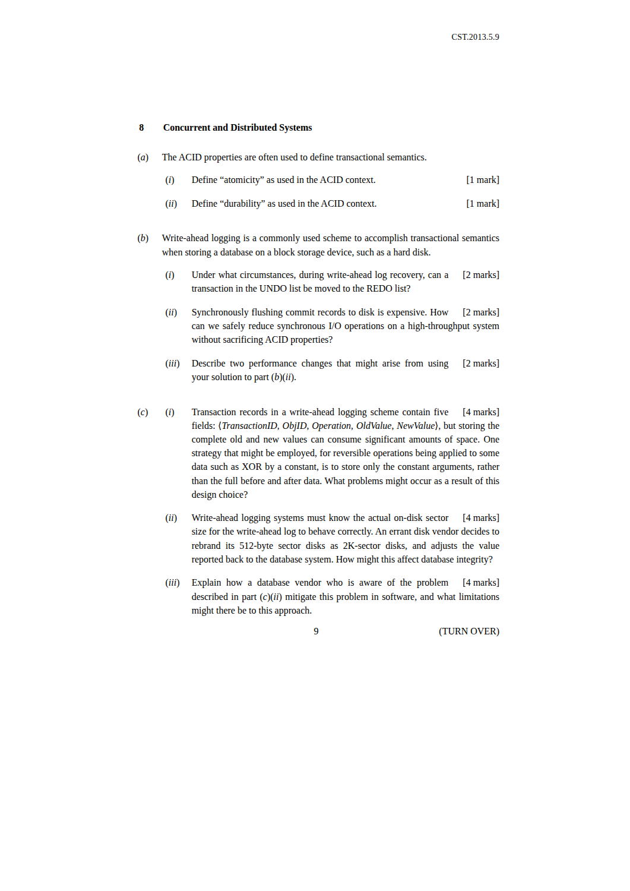CST.2013.5.9
8
Concurrent and Distributed Systems
(a)
The ACID properties are often used to define transactional semantics.
(i)
[1 mark] Define “atomicity” as used in the ACID context.
(ii)
[1 mark] Define “durability” as used in the ACID context.
(b)
Write-ahead logging is a commonly used scheme to accomplish transactional semantics when storing a database on a block storage device, such as a hard disk.
(i)
[2 marks] Under what circumstances, during write-ahead log recovery, can a transaction in the UNDO list be moved to the REDO list?
(ii)
[2 marks] Synchronously flushing commit records to disk is expensive. How can we safely reduce synchronous I/O operations on a high-throughput system without sacrificing ACID properties?
(iii)
[2 marks] Describe two performance changes that might arise from using your solution to part (b)(ii).
(c)
(i)
[4 marks] Transaction records in a write-ahead logging scheme contain five fields: ⟨TransactionID, ObjID, Operation, OldValue, NewValue⟩, but storing the complete old and new values can consume significant amounts of space. One strategy that might be employed, for reversible operations being applied to some data such as XOR by a constant, is to store only the constant arguments, rather than the full before and after data. What problems might occur as a result of this design choice?
(ii)
[4 marks] Write-ahead logging systems must know the actual on-disk sector size for the write-ahead log to behave correctly. An errant disk vendor decides to rebrand its 512-byte sector disks as 2K-sector disks, and adjusts the value reported back to the database system. How might this affect database integrity?
(iii)
[4 marks] Explain how a database vendor who is aware of the problem described in part (c)(ii) mitigate this problem in software, and what limitations might there be to this approach.
9
(TURN OVER)